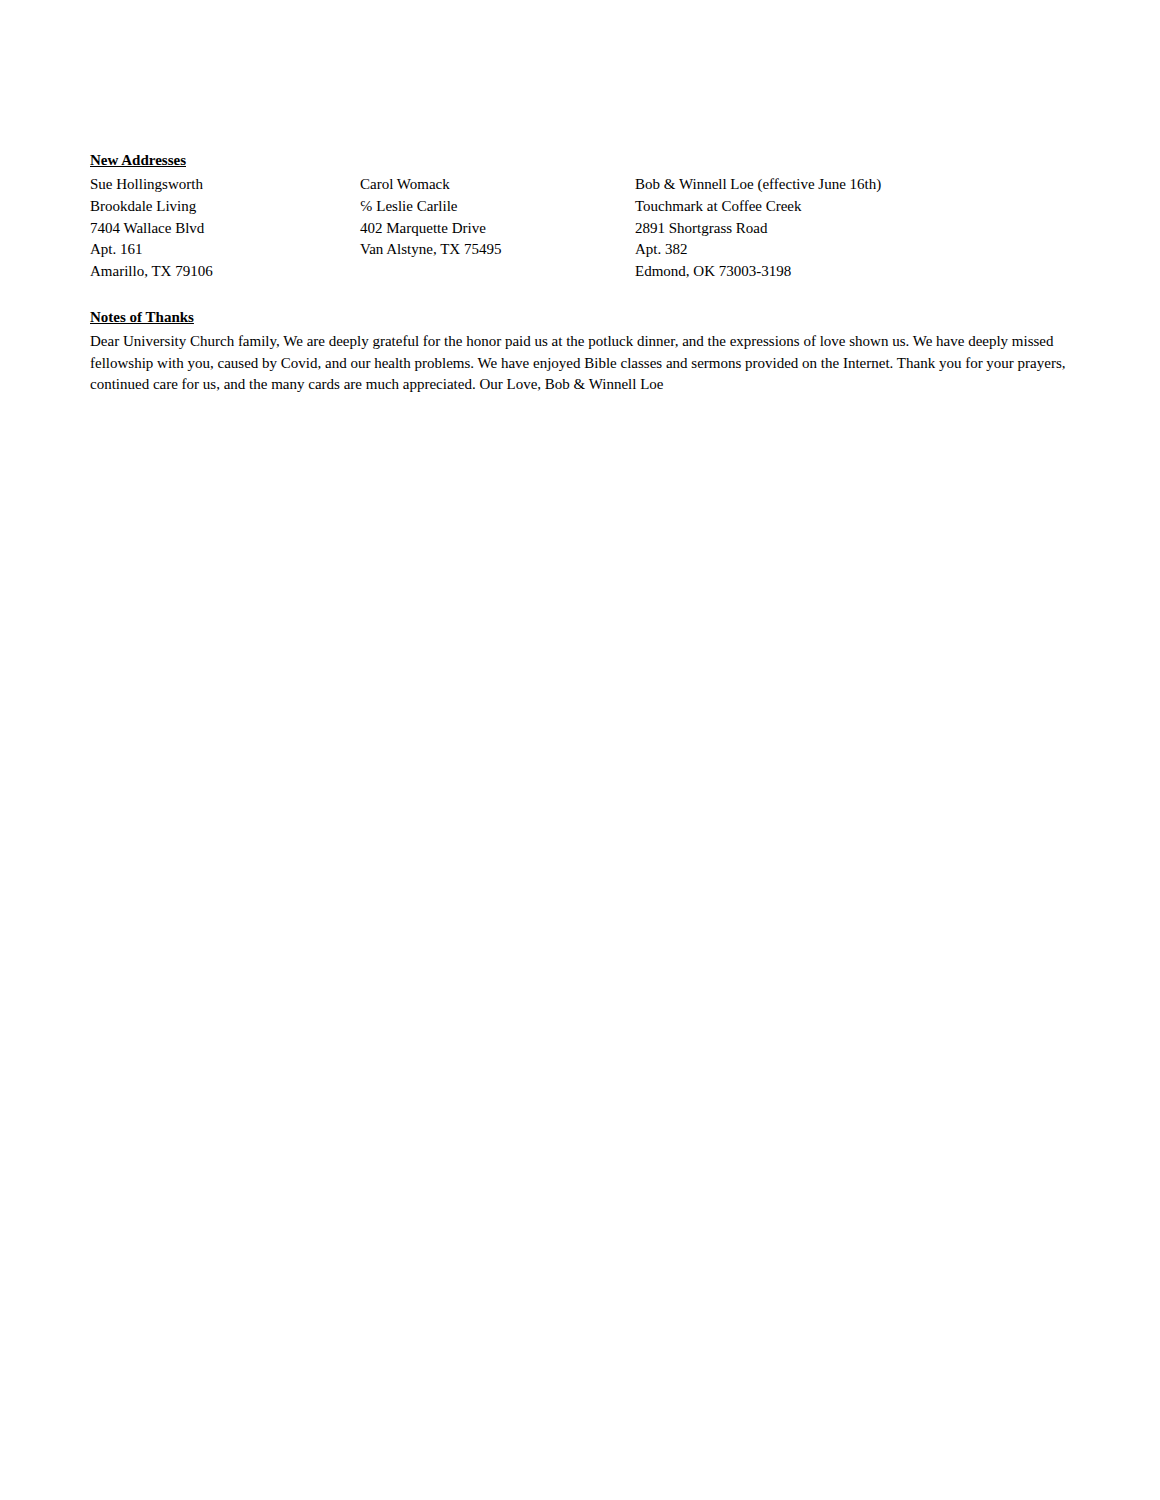New Addresses
Sue Hollingsworth
Brookdale Living
7404 Wallace Blvd
Apt. 161
Amarillo, TX 79106
Carol Womack
℅ Leslie Carlile
402 Marquette Drive
Van Alstyne, TX 75495
Bob & Winnell Loe (effective June 16th)
Touchmark at Coffee Creek
2891 Shortgrass Road
Apt. 382
Edmond, OK 73003-3198
Notes of Thanks
Dear University Church family, We are deeply grateful for the honor paid us at the potluck dinner, and the expressions of love shown us. We have deeply missed fellowship with you, caused by Covid, and our health problems. We have enjoyed Bible classes and sermons provided on the Internet. Thank you for your prayers, continued care for us, and the many cards are much appreciated. Our Love, Bob & Winnell Loe